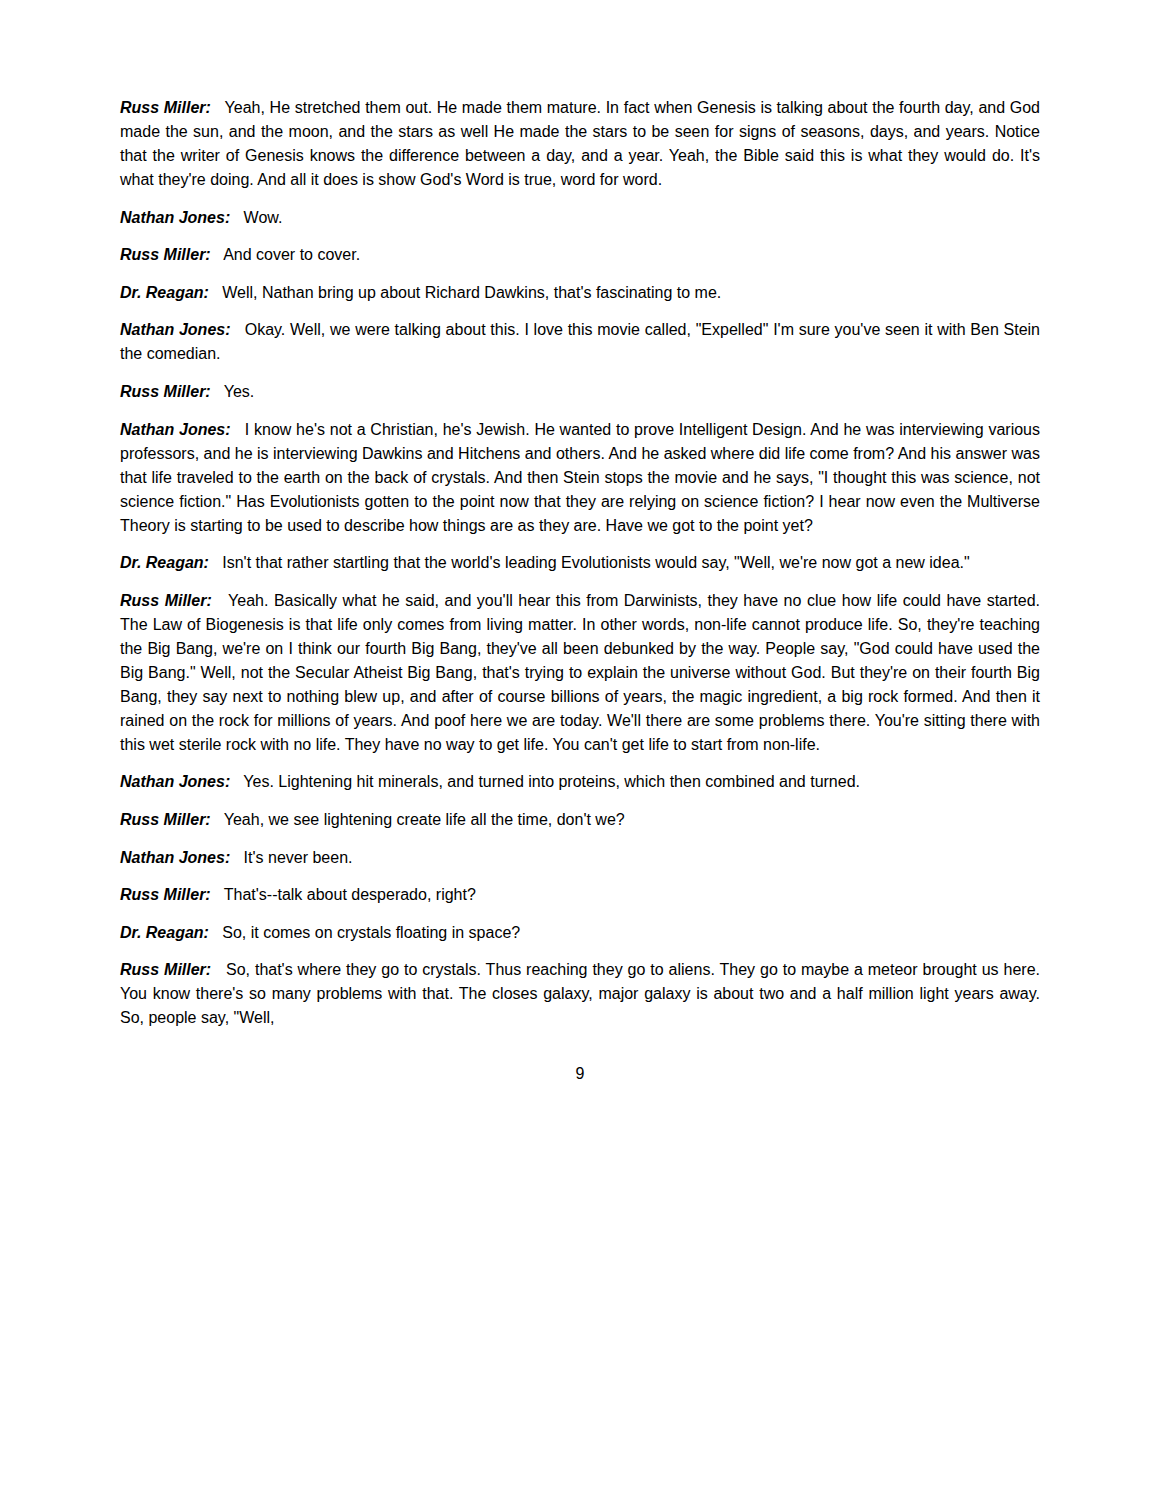Russ Miller: Yeah, He stretched them out. He made them mature. In fact when Genesis is talking about the fourth day, and God made the sun, and the moon, and the stars as well He made the stars to be seen for signs of seasons, days, and years. Notice that the writer of Genesis knows the difference between a day, and a year. Yeah, the Bible said this is what they would do. It's what they're doing. And all it does is show God's Word is true, word for word.
Nathan Jones: Wow.
Russ Miller: And cover to cover.
Dr. Reagan: Well, Nathan bring up about Richard Dawkins, that's fascinating to me.
Nathan Jones: Okay. Well, we were talking about this. I love this movie called, "Expelled" I'm sure you've seen it with Ben Stein the comedian.
Russ Miller: Yes.
Nathan Jones: I know he's not a Christian, he's Jewish. He wanted to prove Intelligent Design. And he was interviewing various professors, and he is interviewing Dawkins and Hitchens and others. And he asked where did life come from? And his answer was that life traveled to the earth on the back of crystals. And then Stein stops the movie and he says, "I thought this was science, not science fiction." Has Evolutionists gotten to the point now that they are relying on science fiction? I hear now even the Multiverse Theory is starting to be used to describe how things are as they are. Have we got to the point yet?
Dr. Reagan: Isn't that rather startling that the world's leading Evolutionists would say, "Well, we're now got a new idea."
Russ Miller: Yeah. Basically what he said, and you'll hear this from Darwinists, they have no clue how life could have started. The Law of Biogenesis is that life only comes from living matter. In other words, non-life cannot produce life. So, they're teaching the Big Bang, we're on I think our fourth Big Bang, they've all been debunked by the way. People say, "God could have used the Big Bang." Well, not the Secular Atheist Big Bang, that's trying to explain the universe without God. But they're on their fourth Big Bang, they say next to nothing blew up, and after of course billions of years, the magic ingredient, a big rock formed. And then it rained on the rock for millions of years. And poof here we are today. We'll there are some problems there. You're sitting there with this wet sterile rock with no life. They have no way to get life. You can't get life to start from non-life.
Nathan Jones: Yes. Lightening hit minerals, and turned into proteins, which then combined and turned.
Russ Miller: Yeah, we see lightening create life all the time, don't we?
Nathan Jones: It's never been.
Russ Miller: That's--talk about desperado, right?
Dr. Reagan: So, it comes on crystals floating in space?
Russ Miller: So, that's where they go to crystals. Thus reaching they go to aliens. They go to maybe a meteor brought us here. You know there's so many problems with that. The closes galaxy, major galaxy is about two and a half million light years away. So, people say, "Well,
9